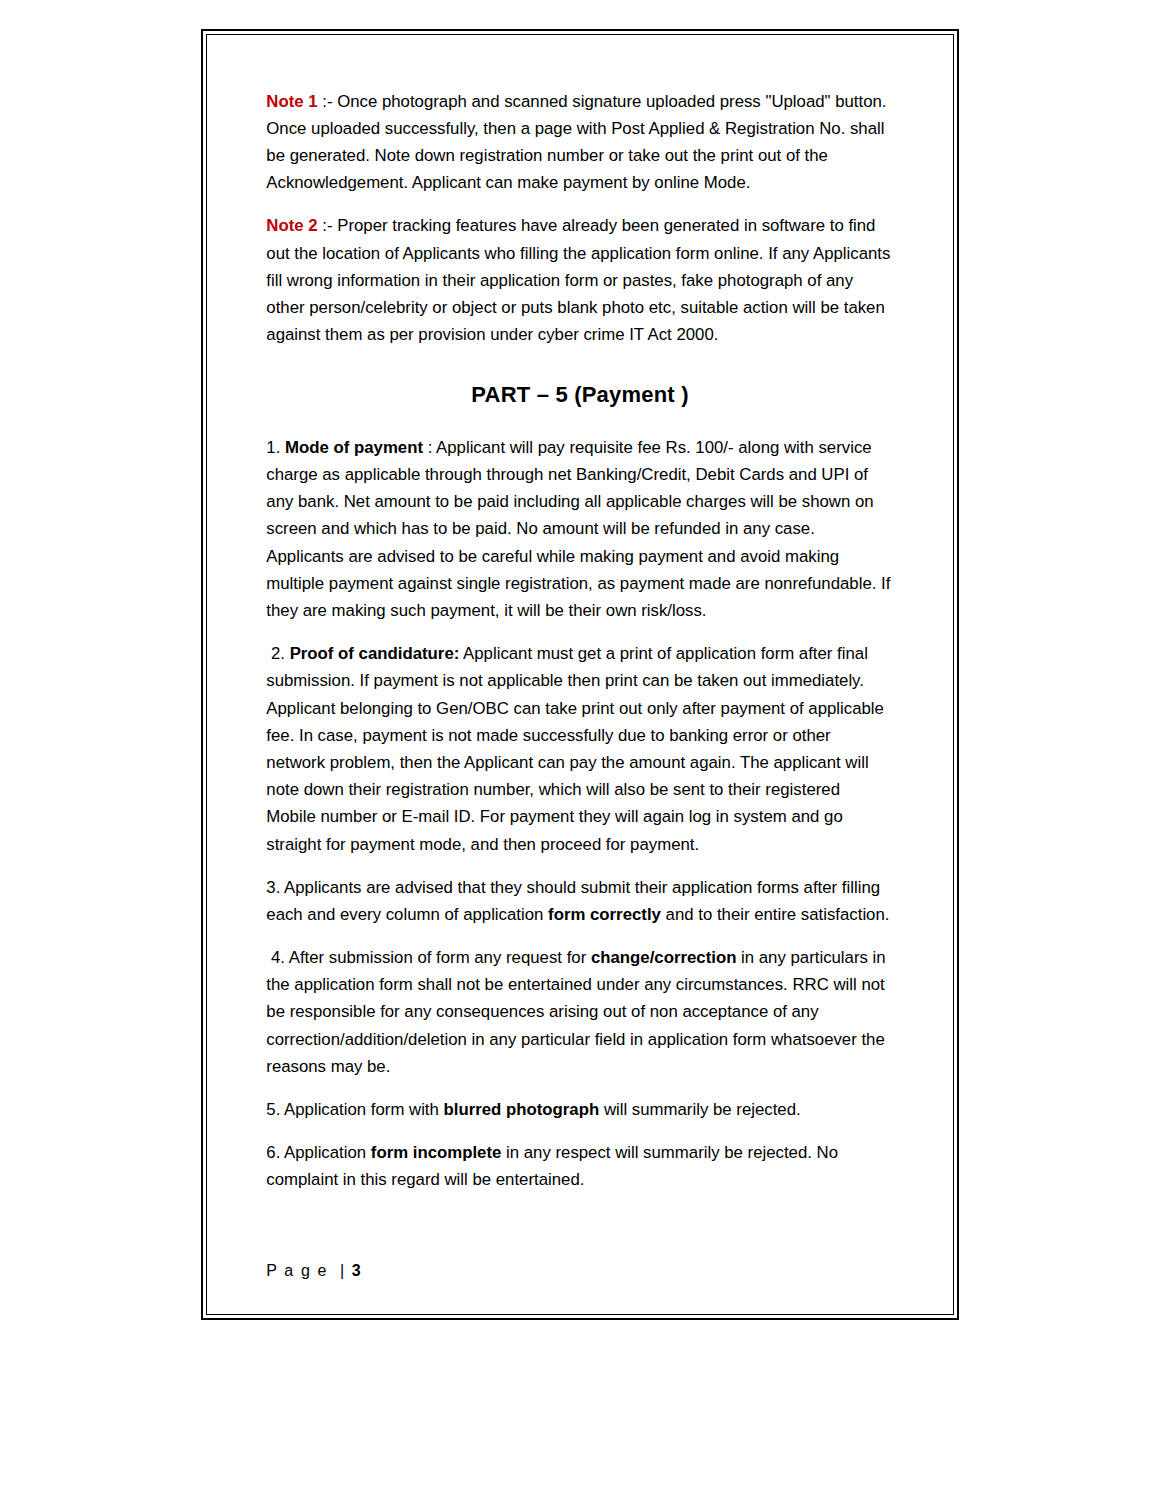Note 1 :- Once photograph and scanned signature uploaded press "Upload" button. Once uploaded successfully, then a page with Post Applied & Registration No. shall be generated. Note down registration number or take out the print out of the Acknowledgement. Applicant can make payment by online Mode.
Note 2 :- Proper tracking features have already been generated in software to find out the location of Applicants who filling the application form online. If any Applicants fill wrong information in their application form or pastes, fake photograph of any other person/celebrity or object or puts blank photo etc, suitable action will be taken against them as per provision under cyber crime IT Act 2000.
PART – 5 (Payment )
1. Mode of payment : Applicant will pay requisite fee Rs. 100/- along with service charge as applicable through through net Banking/Credit, Debit Cards and UPI of any bank. Net amount to be paid including all applicable charges will be shown on screen and which has to be paid. No amount will be refunded in any case. Applicants are advised to be careful while making payment and avoid making multiple payment against single registration, as payment made are nonrefundable. If they are making such payment, it will be their own risk/loss.
2. Proof of candidature: Applicant must get a print of application form after final submission. If payment is not applicable then print can be taken out immediately. Applicant belonging to Gen/OBC can take print out only after payment of applicable fee. In case, payment is not made successfully due to banking error or other network problem, then the Applicant can pay the amount again. The applicant will note down their registration number, which will also be sent to their registered Mobile number or E-mail ID. For payment they will again log in system and go straight for payment mode, and then proceed for payment.
3. Applicants are advised that they should submit their application forms after filling each and every column of application form correctly and to their entire satisfaction.
4. After submission of form any request for change/correction in any particulars in the application form shall not be entertained under any circumstances. RRC will not be responsible for any consequences arising out of non acceptance of any correction/addition/deletion in any particular field in application form whatsoever the reasons may be.
5. Application form with blurred photograph will summarily be rejected.
6. Application form incomplete in any respect will summarily be rejected. No complaint in this regard will be entertained.
P a g e | 3